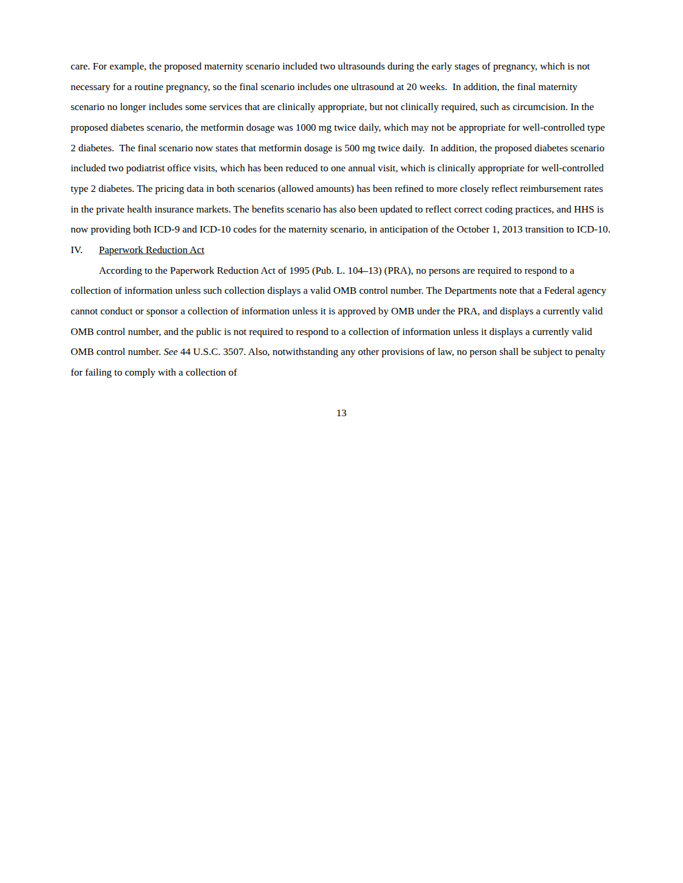care. For example, the proposed maternity scenario included two ultrasounds during the early stages of pregnancy, which is not necessary for a routine pregnancy, so the final scenario includes one ultrasound at 20 weeks. In addition, the final maternity scenario no longer includes some services that are clinically appropriate, but not clinically required, such as circumcision. In the proposed diabetes scenario, the metformin dosage was 1000 mg twice daily, which may not be appropriate for well-controlled type 2 diabetes. The final scenario now states that metformin dosage is 500 mg twice daily. In addition, the proposed diabetes scenario included two podiatrist office visits, which has been reduced to one annual visit, which is clinically appropriate for well-controlled type 2 diabetes. The pricing data in both scenarios (allowed amounts) has been refined to more closely reflect reimbursement rates in the private health insurance markets. The benefits scenario has also been updated to reflect correct coding practices, and HHS is now providing both ICD-9 and ICD-10 codes for the maternity scenario, in anticipation of the October 1, 2013 transition to ICD-10.
IV. Paperwork Reduction Act
According to the Paperwork Reduction Act of 1995 (Pub. L. 104–13) (PRA), no persons are required to respond to a collection of information unless such collection displays a valid OMB control number. The Departments note that a Federal agency cannot conduct or sponsor a collection of information unless it is approved by OMB under the PRA, and displays a currently valid OMB control number, and the public is not required to respond to a collection of information unless it displays a currently valid OMB control number. See 44 U.S.C. 3507. Also, notwithstanding any other provisions of law, no person shall be subject to penalty for failing to comply with a collection of
13